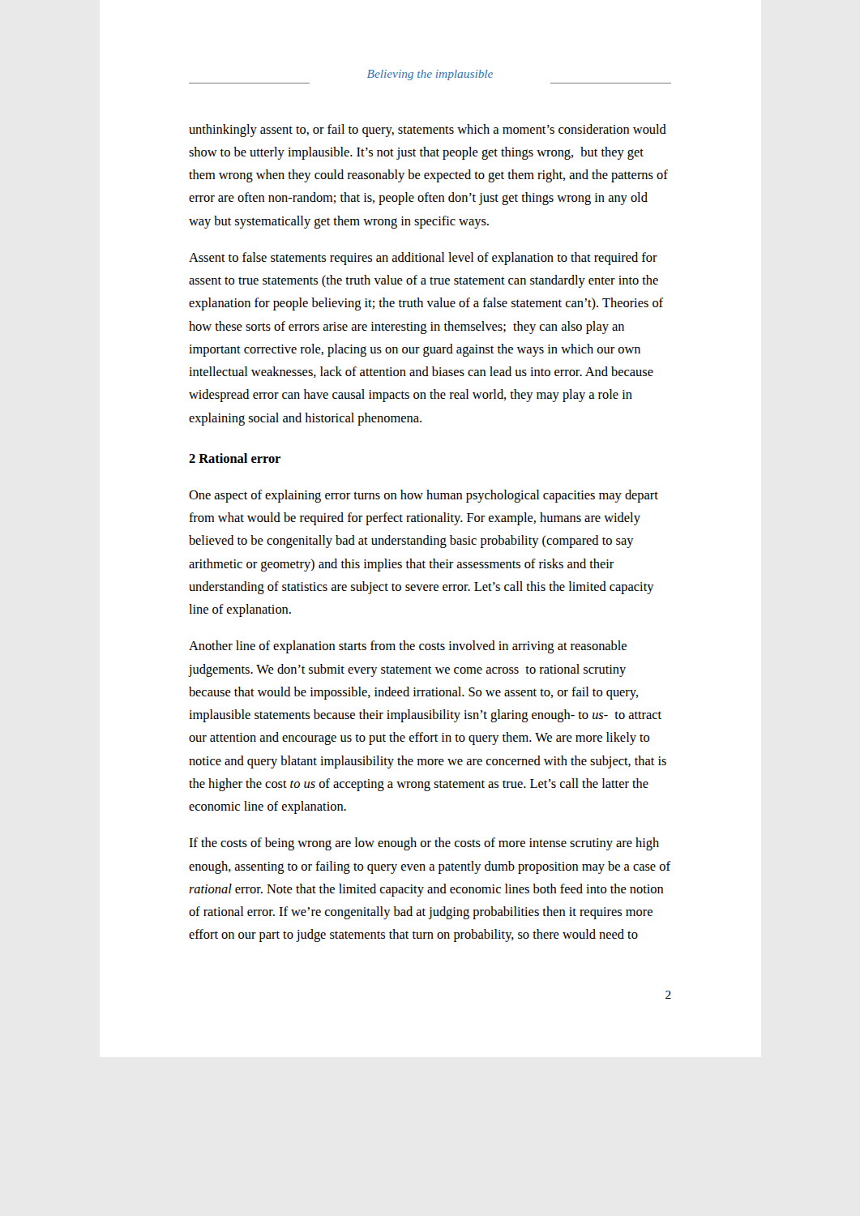Believing the implausible
unthinkingly assent to, or fail to query, statements which a moment’s consideration would show to be utterly implausible. It’s not just that people get things wrong, but they get them wrong when they could reasonably be expected to get them right, and the patterns of error are often non-random; that is, people often don’t just get things wrong in any old way but systematically get them wrong in specific ways.
Assent to false statements requires an additional level of explanation to that required for assent to true statements (the truth value of a true statement can standardly enter into the explanation for people believing it; the truth value of a false statement can’t). Theories of how these sorts of errors arise are interesting in themselves; they can also play an important corrective role, placing us on our guard against the ways in which our own intellectual weaknesses, lack of attention and biases can lead us into error. And because widespread error can have causal impacts on the real world, they may play a role in explaining social and historical phenomena.
2 Rational error
One aspect of explaining error turns on how human psychological capacities may depart from what would be required for perfect rationality. For example, humans are widely believed to be congenitally bad at understanding basic probability (compared to say arithmetic or geometry) and this implies that their assessments of risks and their understanding of statistics are subject to severe error. Let’s call this the limited capacity line of explanation.
Another line of explanation starts from the costs involved in arriving at reasonable judgements. We don’t submit every statement we come across to rational scrutiny because that would be impossible, indeed irrational. So we assent to, or fail to query, implausible statements because their implausibility isn’t glaring enough- to us- to attract our attention and encourage us to put the effort in to query them. We are more likely to notice and query blatant implausibility the more we are concerned with the subject, that is the higher the cost to us of accepting a wrong statement as true. Let’s call the latter the economic line of explanation.
If the costs of being wrong are low enough or the costs of more intense scrutiny are high enough, assenting to or failing to query even a patently dumb proposition may be a case of rational error. Note that the limited capacity and economic lines both feed into the notion of rational error. If we’re congenitally bad at judging probabilities then it requires more effort on our part to judge statements that turn on probability, so there would need to
2